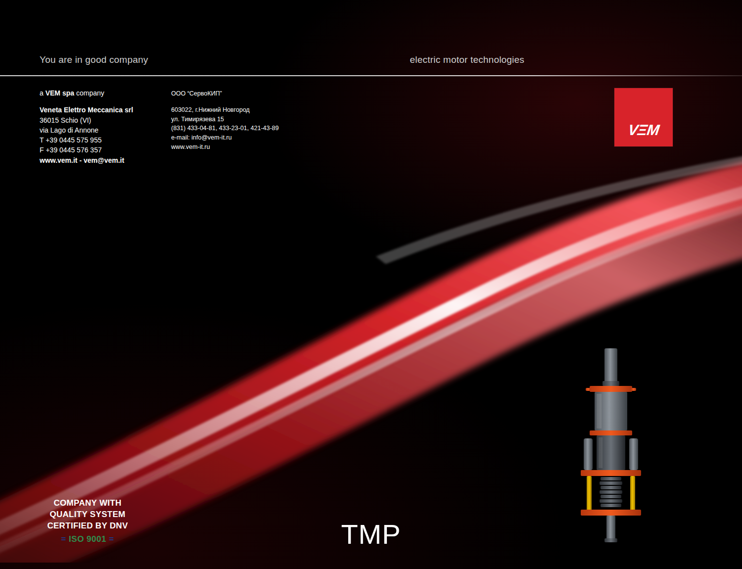You are in good company
electric motor technologies
a VEM spa company
Veneta Elettro Meccanica srl
36015 Schio (VI)
via Lago di Annone
T +39 0445 575 955
F +39 0445 576 357
www.vem.it - vem@vem.it
ООО “СервоКИП”
603022, г.Нижний Новгород
ул. Тимирязева 15
(831) 433-04-81, 433-23-01, 421-43-89
e-mail: info@vem-it.ru
www.vem-it.ru
VΞM
COMPANY WITH
QUALITY SYSTEM
CERTIFIED BY DNV
= ISO 9001 =
TMP